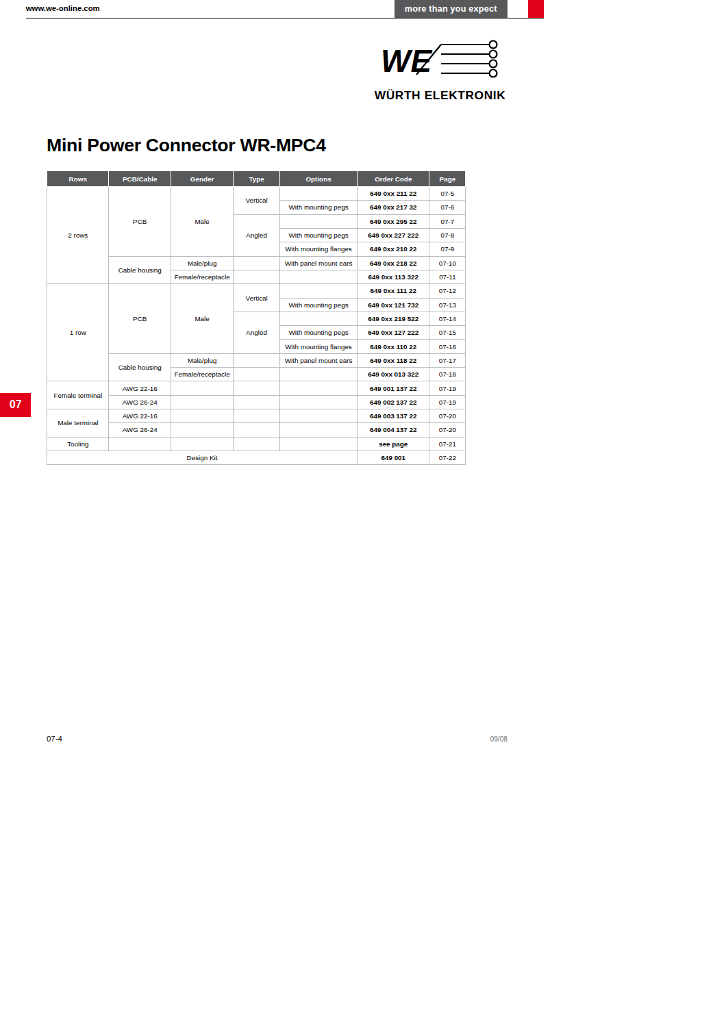www.we-online.com more than you expect
WE
WÜRTH ELEKTRONIK
Mini Power Connector WR-MPC4
| Rows | PCB/Cable | Gender | Type | Options | Order Code | Page |
| --- | --- | --- | --- | --- | --- | --- |
| 2 rows | PCB | Male | Vertical | | 649 0xx 211 22 | 07-5 |
| With mounting pegs | 649 0xx 217 32 | 07-6 |
| Angled | | 649 0xx 295 22 | 07-7 |
| With mounting pegs | 649 0xx 227 222 | 07-8 |
| With mounting flanges | 649 0xx 210 22 | 07-9 |
| Cable housing | Male/plug | | With panel mount ears | 649 0xx 218 22 | 07-10 |
| Female/receptacle | | | 649 0xx 113 322 | 07-11 |
| 1 row | PCB | Male | Vertical | | 649 0xx 111 22 | 07-12 |
| With mounting pegs | 649 0xx 121 732 | 07-13 |
| Angled | | 649 0xx 219 522 | 07-14 |
| With mounting pegs | 649 0xx 127 222 | 07-15 |
| With mounting flanges | 649 0xx 110 22 | 07-16 |
| Cable housing | Male/plug | | With panel mount ears | 649 0xx 118 22 | 07-17 |
| Female/receptacle | | | 649 0xx 013 322 | 07-18 |
| Female terminal | AWG 22-16 | | | | 649 001 137 22 | 07-19 |
| AWG 26-24 | | | | 649 002 137 22 | 07-19 |
| Male terminal | AWG 22-16 | | | | 649 003 137 22 | 07-20 |
| AWG 26-24 | | | | 649 004 137 22 | 07-20 |
| Tooling | | | | | see page | 07-21 |
| Design Kit | 649 001 | 07-22 |
07
07-4 09/08